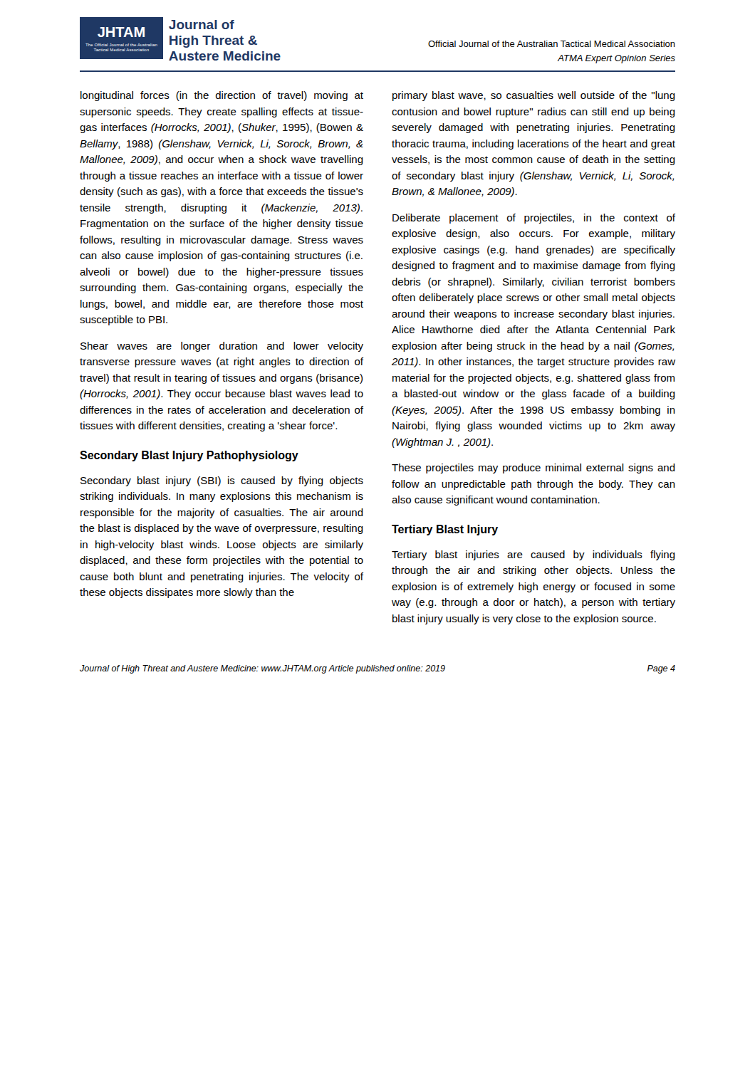JHTAM The Official Journal of the Australian
Tactical Medical Association
Journal of High Threat & Austere Medicine
Official Journal of the Australian Tactical Medical Association
ATMA Expert Opinion Series
longitudinal forces (in the direction of travel) moving at supersonic speeds. They create spalling effects at tissue-gas interfaces (Horrocks, 2001), (Shuker, 1995), (Bowen & Bellamy, 1988) (Glenshaw, Vernick, Li, Sorock, Brown, & Mallonee, 2009), and occur when a shock wave travelling through a tissue reaches an interface with a tissue of lower density (such as gas), with a force that exceeds the tissue's tensile strength, disrupting it (Mackenzie, 2013). Fragmentation on the surface of the higher density tissue follows, resulting in microvascular damage. Stress waves can also cause implosion of gas-containing structures (i.e. alveoli or bowel) due to the higher-pressure tissues surrounding them. Gas-containing organs, especially the lungs, bowel, and middle ear, are therefore those most susceptible to PBI.
Shear waves are longer duration and lower velocity transverse pressure waves (at right angles to direction of travel) that result in tearing of tissues and organs (brisance) (Horrocks, 2001). They occur because blast waves lead to differences in the rates of acceleration and deceleration of tissues with different densities, creating a 'shear force'.
Secondary Blast Injury Pathophysiology
Secondary blast injury (SBI) is caused by flying objects striking individuals. In many explosions this mechanism is responsible for the majority of casualties. The air around the blast is displaced by the wave of overpressure, resulting in high-velocity blast winds. Loose objects are similarly displaced, and these form projectiles with the potential to cause both blunt and penetrating injuries. The velocity of these objects dissipates more slowly than the
primary blast wave, so casualties well outside of the "lung contusion and bowel rupture" radius can still end up being severely damaged with penetrating injuries. Penetrating thoracic trauma, including lacerations of the heart and great vessels, is the most common cause of death in the setting of secondary blast injury (Glenshaw, Vernick, Li, Sorock, Brown, & Mallonee, 2009).
Deliberate placement of projectiles, in the context of explosive design, also occurs. For example, military explosive casings (e.g. hand grenades) are specifically designed to fragment and to maximise damage from flying debris (or shrapnel). Similarly, civilian terrorist bombers often deliberately place screws or other small metal objects around their weapons to increase secondary blast injuries. Alice Hawthorne died after the Atlanta Centennial Park explosion after being struck in the head by a nail (Gomes, 2011). In other instances, the target structure provides raw material for the projected objects, e.g. shattered glass from a blasted-out window or the glass facade of a building (Keyes, 2005). After the 1998 US embassy bombing in Nairobi, flying glass wounded victims up to 2km away (Wightman J. , 2001).
These projectiles may produce minimal external signs and follow an unpredictable path through the body. They can also cause significant wound contamination.
Tertiary Blast Injury
Tertiary blast injuries are caused by individuals flying through the air and striking other objects. Unless the explosion is of extremely high energy or focused in some way (e.g. through a door or hatch), a person with tertiary blast injury usually is very close to the explosion source.
Journal of High Threat and Austere Medicine: www.JHTAM.org Article published online: 2019
Page 4